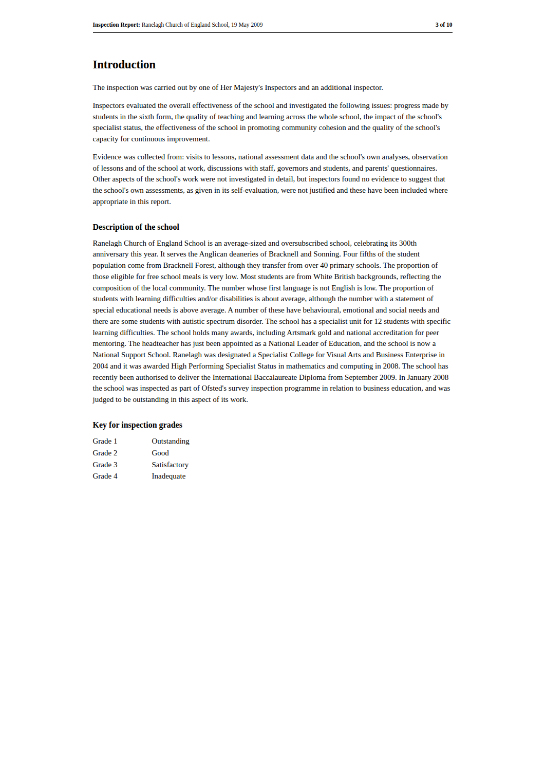Inspection Report: Ranelagh Church of England School, 19 May 2009
3 of 10
Introduction
The inspection was carried out by one of Her Majesty's Inspectors and an additional inspector.
Inspectors evaluated the overall effectiveness of the school and investigated the following issues: progress made by students in the sixth form, the quality of teaching and learning across the whole school, the impact of the school's specialist status, the effectiveness of the school in promoting community cohesion and the quality of the school's capacity for continuous improvement.
Evidence was collected from: visits to lessons, national assessment data and the school's own analyses, observation of lessons and of the school at work, discussions with staff, governors and students, and parents' questionnaires. Other aspects of the school's work were not investigated in detail, but inspectors found no evidence to suggest that the school's own assessments, as given in its self-evaluation, were not justified and these have been included where appropriate in this report.
Description of the school
Ranelagh Church of England School is an average-sized and oversubscribed school, celebrating its 300th anniversary this year. It serves the Anglican deaneries of Bracknell and Sonning. Four fifths of the student population come from Bracknell Forest, although they transfer from over 40 primary schools. The proportion of those eligible for free school meals is very low. Most students are from White British backgrounds, reflecting the composition of the local community. The number whose first language is not English is low. The proportion of students with learning difficulties and/or disabilities is about average, although the number with a statement of special educational needs is above average. A number of these have behavioural, emotional and social needs and there are some students with autistic spectrum disorder. The school has a specialist unit for 12 students with specific learning difficulties. The school holds many awards, including Artsmark gold and national accreditation for peer mentoring. The headteacher has just been appointed as a National Leader of Education, and the school is now a National Support School. Ranelagh was designated a Specialist College for Visual Arts and Business Enterprise in 2004 and it was awarded High Performing Specialist Status in mathematics and computing in 2008. The school has recently been authorised to deliver the International Baccalaureate Diploma from September 2009. In January 2008 the school was inspected as part of Ofsted's survey inspection programme in relation to business education, and was judged to be outstanding in this aspect of its work.
Key for inspection grades
| Grade 1 | Outstanding |
| Grade 2 | Good |
| Grade 3 | Satisfactory |
| Grade 4 | Inadequate |